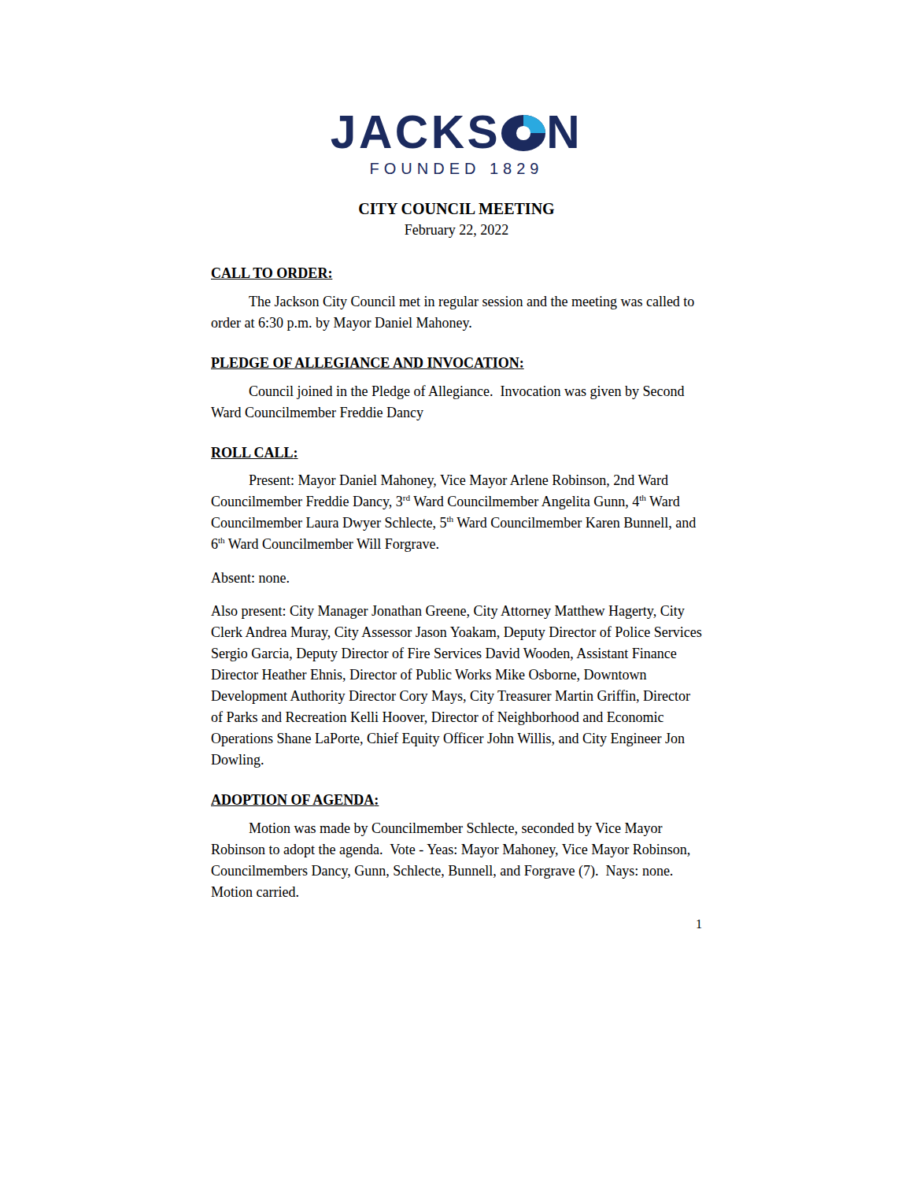JACKS N
Founded 1829
CITY COUNCIL MEETING
February 22, 2022
CALL TO ORDER:
The Jackson City Council met in regular session and the meeting was called to order at 6:30 p.m. by Mayor Daniel Mahoney.
PLEDGE OF ALLEGIANCE AND INVOCATION:
Council joined in the Pledge of Allegiance. Invocation was given by Second Ward Councilmember Freddie Dancy
ROLL CALL:
Present: Mayor Daniel Mahoney, Vice Mayor Arlene Robinson, 2nd Ward Councilmember Freddie Dancy, 3rd Ward Councilmember Angelita Gunn, 4th Ward Councilmember Laura Dwyer Schlecte, 5th Ward Councilmember Karen Bunnell, and 6th Ward Councilmember Will Forgrave.
Absent: none.
Also present: City Manager Jonathan Greene, City Attorney Matthew Hagerty, City Clerk Andrea Muray, City Assessor Jason Yoakam, Deputy Director of Police Services Sergio Garcia, Deputy Director of Fire Services David Wooden, Assistant Finance Director Heather Ehnis, Director of Public Works Mike Osborne, Downtown Development Authority Director Cory Mays, City Treasurer Martin Griffin, Director of Parks and Recreation Kelli Hoover, Director of Neighborhood and Economic Operations Shane LaPorte, Chief Equity Officer John Willis, and City Engineer Jon Dowling.
ADOPTION OF AGENDA:
Motion was made by Councilmember Schlecte, seconded by Vice Mayor Robinson to adopt the agenda. Vote - Yeas: Mayor Mahoney, Vice Mayor Robinson, Councilmembers Dancy, Gunn, Schlecte, Bunnell, and Forgrave (7). Nays: none. Motion carried.
1